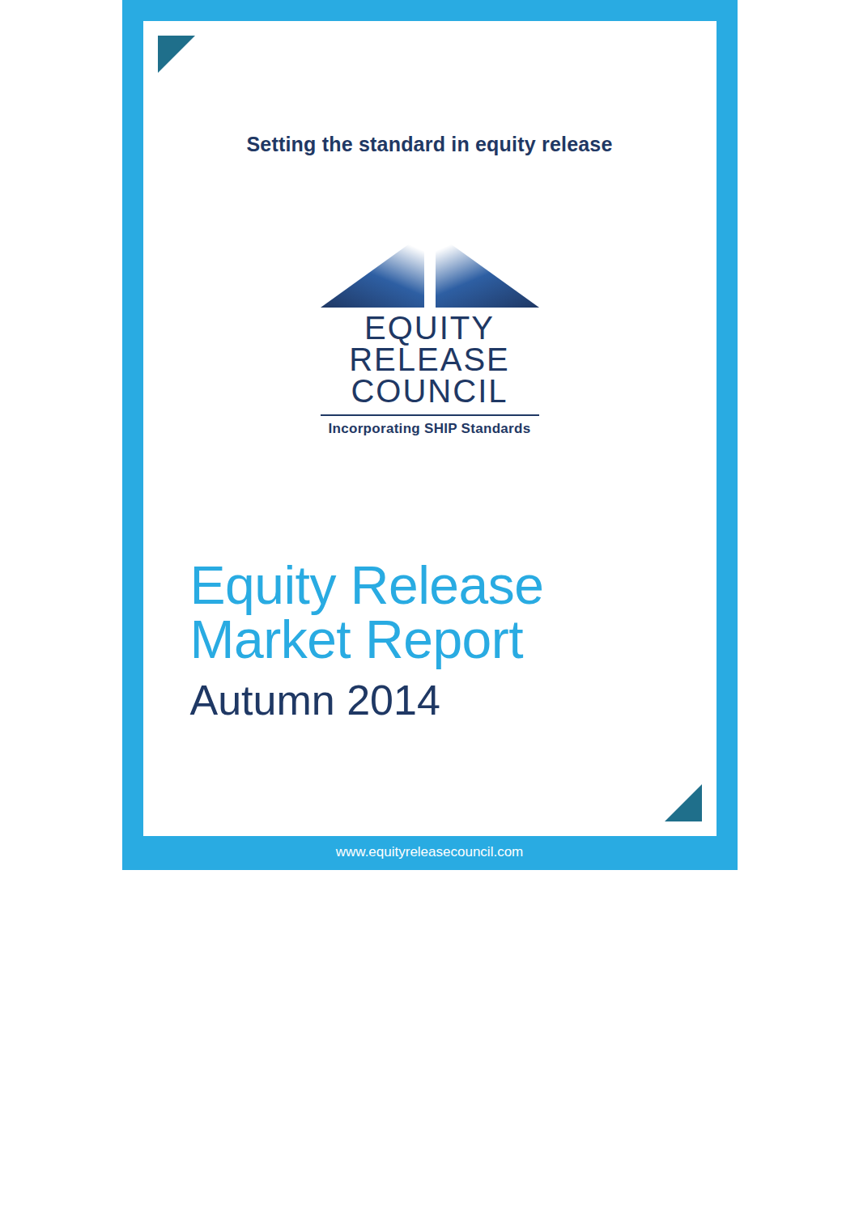Setting the standard in equity release
EQUITY
RELEASE
COUNCIL
Incorporating SHIP Standards
Equity Release
Market Report
Autumn 2014
www.equityreleasecouncil.com